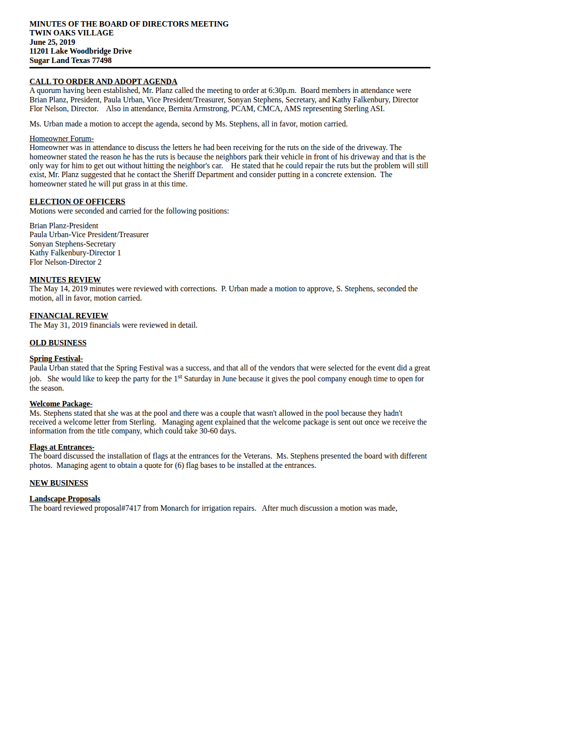MINUTES OF THE BOARD OF DIRECTORS MEETING
TWIN OAKS VILLAGE
June 25, 2019
11201 Lake Woodbridge Drive
Sugar Land Texas 77498
Call to Order and Adopt Agenda
A quorum having been established, Mr. Planz called the meeting to order at 6:30p.m. Board members in attendance were Brian Planz, President, Paula Urban, Vice President/Treasurer, Sonyan Stephens, Secretary, and Kathy Falkenbury, Director Flor Nelson, Director. Also in attendance, Bernita Armstrong, PCAM, CMCA, AMS representing Sterling ASI.
Ms. Urban made a motion to accept the agenda, second by Ms. Stephens, all in favor, motion carried.
Homeowner Forum-
Homeowner was in attendance to discuss the letters he had been receiving for the ruts on the side of the driveway. The homeowner stated the reason he has the ruts is because the neighbors park their vehicle in front of his driveway and that is the only way for him to get out without hitting the neighbor's car. He stated that he could repair the ruts but the problem will still exist, Mr. Planz suggested that he contact the Sheriff Department and consider putting in a concrete extension. The homeowner stated he will put grass in at this time.
Election of Officers
Motions were seconded and carried for the following positions:
Brian Planz-President
Paula Urban-Vice President/Treasurer
Sonyan Stephens-Secretary
Kathy Falkenbury-Director 1
Flor Nelson-Director 2
Minutes Review
The May 14, 2019 minutes were reviewed with corrections. P. Urban made a motion to approve, S. Stephens, seconded the motion, all in favor, motion carried.
Financial Review
The May 31, 2019 financials were reviewed in detail.
Old Business
Spring Festival-
Paula Urban stated that the Spring Festival was a success, and that all of the vendors that were selected for the event did a great job. She would like to keep the party for the 1st Saturday in June because it gives the pool company enough time to open for the season.
Welcome Package-
Ms. Stephens stated that she was at the pool and there was a couple that wasn't allowed in the pool because they hadn't received a welcome letter from Sterling. Managing agent explained that the welcome package is sent out once we receive the information from the title company, which could take 30-60 days.
Flags at Entrances-
The board discussed the installation of flags at the entrances for the Veterans. Ms. Stephens presented the board with different photos. Managing agent to obtain a quote for (6) flag bases to be installed at the entrances.
New Business
Landscape Proposals
The board reviewed proposal#7417 from Monarch for irrigation repairs. After much discussion a motion was made,